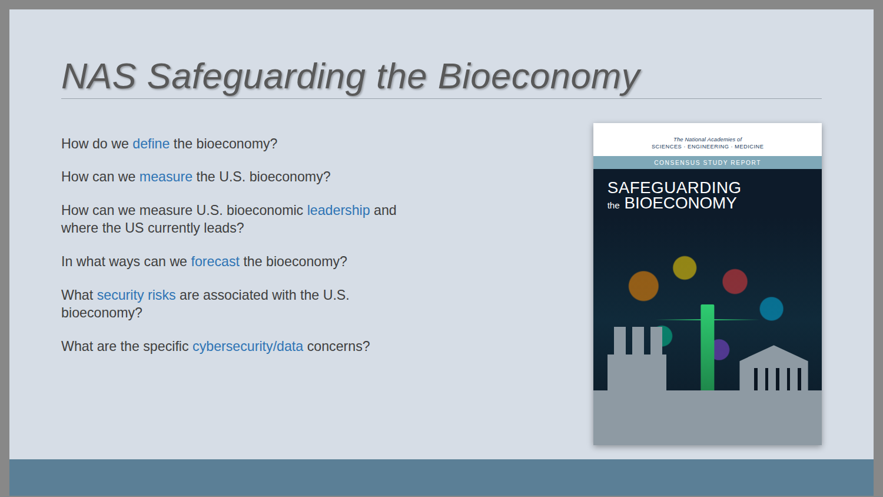NAS Safeguarding the Bioeconomy
How do we define the bioeconomy?
How can we measure the U.S. bioeconomy?
How can we measure U.S. bioeconomic leadership and where the US currently leads?
In what ways can we forecast the bioeconomy?
What security risks are associated with the U.S. bioeconomy?
What are the specific cybersecurity/data concerns?
The National Academies of
SCIENCES · ENGINEERING · MEDICINE
Consensus Study Report
SAFEGUARDING the BIOECONOMY